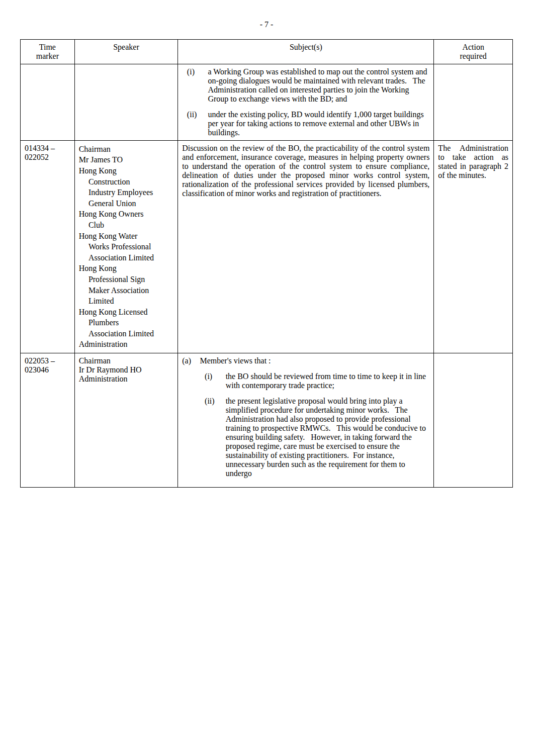- 7 -
| Time marker | Speaker | Subject(s) | Action required |
| --- | --- | --- | --- |
| | | (i) a Working Group was established to map out the control system and on-going dialogues would be maintained with relevant trades. The Administration called on interested parties to join the Working Group to exchange views with the BD; and (ii) under the existing policy, BD would identify 1,000 target buildings per year for taking actions to remove external and other UBWs in buildings. | |
| 014334 – 022052 | Chairman Mr James TO Hong Kong Construction Industry Employees General Union Hong Kong Owners Club Hong Kong Water Works Professional Association Limited Hong Kong Professional Sign Maker Association Limited Hong Kong Licensed Plumbers Association Limited Administration | Discussion on the review of the BO, the practicability of the control system and enforcement, insurance coverage, measures in helping property owners to understand the operation of the control system to ensure compliance, delineation of duties under the proposed minor works control system, rationalization of the professional services provided by licensed plumbers, classification of minor works and registration of practitioners. | The Administration to take action as stated in paragraph 2 of the minutes. |
| 022053 – 023046 | Chairman Ir Dr Raymond HO Administration | (a) Member's views that : (i) the BO should be reviewed from time to time to keep it in line with contemporary trade practice; (ii) the present legislative proposal would bring into play a simplified procedure for undertaking minor works. The Administration had also proposed to provide professional training to prospective RMWCs. This would be conducive to ensuring building safety. However, in taking forward the proposed regime, care must be exercised to ensure the sustainability of existing practitioners. For instance, unnecessary burden such as the requirement for them to undergo | |